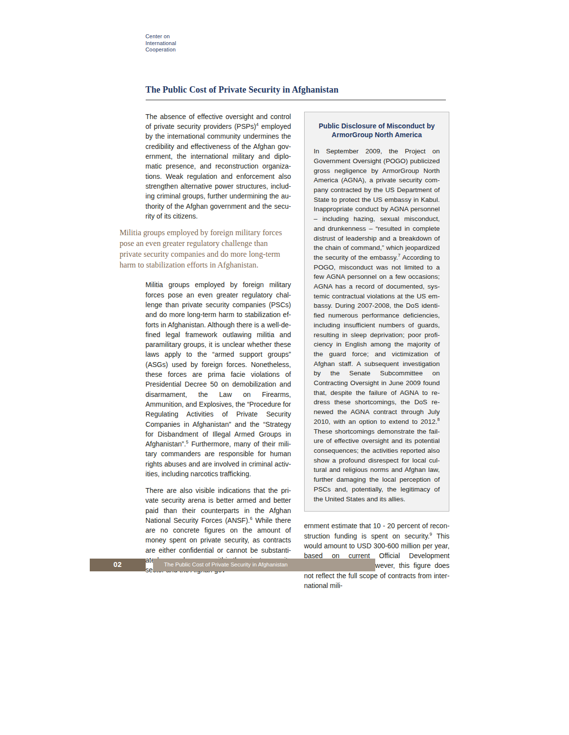Center on
International
Cooperation
The Public Cost of Private Security in Afghanistan
The absence of effective oversight and control of private security providers (PSPs)4 employed by the international community undermines the credibility and effectiveness of the Afghan government, the international military and diplomatic presence, and reconstruction organizations. Weak regulation and enforcement also strengthen alternative power structures, including criminal groups, further undermining the authority of the Afghan government and the security of its citizens.
Militia groups employed by foreign military forces pose an even greater regulatory challenge than private security companies and do more long-term harm to stabilization efforts in Afghanistan.
Militia groups employed by foreign military forces pose an even greater regulatory challenge than private security companies (PSCs) and do more long-term harm to stabilization efforts in Afghanistan. Although there is a well-defined legal framework outlawing militia and paramilitary groups, it is unclear whether these laws apply to the “armed support groups” (ASGs) used by foreign forces. Nonetheless, these forces are prima facie violations of Presidential Decree 50 on demobilization and disarmament, the Law on Firearms, Ammunition, and Explosives, the “Procedure for Regulating Activities of Private Security Companies in Afghanistan” and the “Strategy for Disbandment of Illegal Armed Groups in Afghanistan”.5 Furthermore, many of their military commanders are responsible for human rights abuses and are involved in criminal activities, including narcotics trafficking.
There are also visible indications that the private security arena is better armed and better paid than their counterparts in the Afghan National Security Forces (ANSF).6 While there are no concrete figures on the amount of money spent on private security, as contracts are either confidential or cannot be substantiated, several sources within the private security sector and the Afghan gov-
Public Disclosure of Misconduct by
ArmorGroup North America
In September 2009, the Project on Government Oversight (POGO) publicized gross negligence by ArmorGroup North America (AGNA), a private security company contracted by the US Department of State to protect the US embassy in Kabul. Inappropriate conduct by AGNA personnel – including hazing, sexual misconduct, and drunkenness – “resulted in complete distrust of leadership and a breakdown of the chain of command,” which jeopardized the security of the embassy.7 According to POGO, misconduct was not limited to a few AGNA personnel on a few occasions; AGNA has a record of documented, systemic contractual violations at the US embassy. During 2007-2008, the DoS identified numerous performance deficiencies, including insufficient numbers of guards, resulting in sleep deprivation; poor proficiency in English among the majority of the guard force; and victimization of Afghan staff. A subsequent investigation by the Senate Subcommittee on Contracting Oversight in June 2009 found that, despite the failure of AGNA to redress these shortcomings, the DoS renewed the AGNA contract through July 2010, with an option to extend to 2012.8 These shortcomings demonstrate the failure of effective oversight and its potential consequences; the activities reported also show a profound disrespect for local cultural and religious norms and Afghan law, further damaging the local perception of PSCs and, potentially, the legitimacy of the United States and its allies.
ernment estimate that 10 - 20 percent of reconstruction funding is spent on security.9 This would amount to USD 300-600 million per year, based on current Official Development Assistance figures; however, this figure does not reflect the full scope of contracts from international mili-
02
The Public Cost of Private Security in Afghanistan